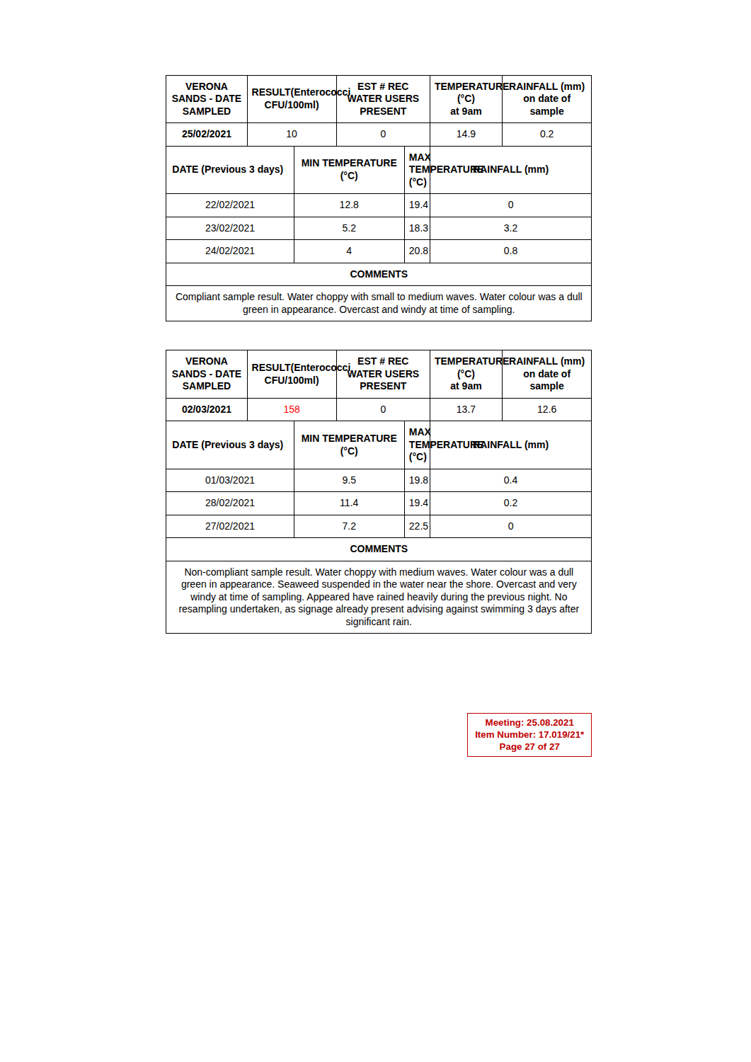| VERONA SANDS - DATE SAMPLED | RESULT(Enterococci CFU/100ml) | EST # REC WATER USERS PRESENT | TEMPERATURE (°C) at 9am | RAINFALL (mm) on date of sample |
| --- | --- | --- | --- | --- |
| 25/02/2021 | 10 | 0 | 14.9 | 0.2 |
| DATE (Previous 3 days) | MIN TEMPERATURE (°C) | MAX TEMPERATURE (°C) | RAINFALL (mm) |
| 22/02/2021 | 12.8 | 19.4 | 0 |
| 23/02/2021 | 5.2 | 18.3 | 3.2 |
| 24/02/2021 | 4 | 20.8 | 0.8 |
| COMMENTS |
| Compliant sample result. Water choppy with small to medium waves. Water colour was a dull green in appearance. Overcast and windy at time of sampling. |
| VERONA SANDS - DATE SAMPLED | RESULT(Enterococci CFU/100ml) | EST # REC WATER USERS PRESENT | TEMPERATURE (°C) at 9am | RAINFALL (mm) on date of sample |
| --- | --- | --- | --- | --- |
| 02/03/2021 | 158 | 0 | 13.7 | 12.6 |
| DATE (Previous 3 days) | MIN TEMPERATURE (°C) | MAX TEMPERATURE (°C) | RAINFALL (mm) |
| 01/03/2021 | 9.5 | 19.8 | 0.4 |
| 28/02/2021 | 11.4 | 19.4 | 0.2 |
| 27/02/2021 | 7.2 | 22.5 | 0 |
| COMMENTS |
| Non-compliant sample result. Water choppy with medium waves. Water colour was a dull green in appearance. Seaweed suspended in the water near the shore. Overcast and very windy at time of sampling. Appeared have rained heavily during the previous night. No resampling undertaken, as signage already present advising against swimming 3 days after significant rain. |
Meeting: 25.08.2021
Item Number: 17.019/21*
Page 27 of 27